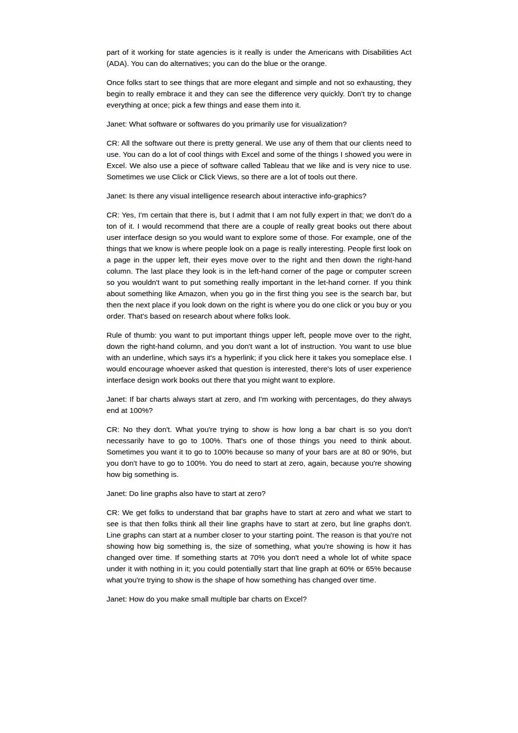part of it working for state agencies is it really is under the Americans with Disabilities Act (ADA). You can do alternatives; you can do the blue or the orange.
Once folks start to see things that are more elegant and simple and not so exhausting, they begin to really embrace it and they can see the difference very quickly. Don't try to change everything at once; pick a few things and ease them into it.
Janet: What software or softwares do you primarily use for visualization?
CR: All the software out there is pretty general. We use any of them that our clients need to use. You can do a lot of cool things with Excel and some of the things I showed you were in Excel. We also use a piece of software called Tableau that we like and is very nice to use. Sometimes we use Click or Click Views, so there are a lot of tools out there.
Janet: Is there any visual intelligence research about interactive info-graphics?
CR: Yes, I'm certain that there is, but I admit that I am not fully expert in that; we don't do a ton of it. I would recommend that there are a couple of really great books out there about user interface design so you would want to explore some of those. For example, one of the things that we know is where people look on a page is really interesting. People first look on a page in the upper left, their eyes move over to the right and then down the right-hand column. The last place they look is in the left-hand corner of the page or computer screen so you wouldn't want to put something really important in the let-hand corner. If you think about something like Amazon, when you go in the first thing you see is the search bar, but then the next place if you look down on the right is where you do one click or you buy or you order. That's based on research about where folks look.
Rule of thumb: you want to put important things upper left, people move over to the right, down the right-hand column, and you don't want a lot of instruction. You want to use blue with an underline, which says it's a hyperlink; if you click here it takes you someplace else. I would encourage whoever asked that question is interested, there's lots of user experience interface design work books out there that you might want to explore.
Janet: If bar charts always start at zero, and I'm working with percentages, do they always end at 100%?
CR: No they don't. What you're trying to show is how long a bar chart is so you don't necessarily have to go to 100%. That's one of those things you need to think about. Sometimes you want it to go to 100% because so many of your bars are at 80 or 90%, but you don't have to go to 100%. You do need to start at zero, again, because you're showing how big something is.
Janet: Do line graphs also have to start at zero?
CR: We get folks to understand that bar graphs have to start at zero and what we start to see is that then folks think all their line graphs have to start at zero, but line graphs don't. Line graphs can start at a number closer to your starting point. The reason is that you're not showing how big something is, the size of something, what you're showing is how it has changed over time. If something starts at 70% you don't need a whole lot of white space under it with nothing in it; you could potentially start that line graph at 60% or 65% because what you're trying to show is the shape of how something has changed over time.
Janet: How do you make small multiple bar charts on Excel?